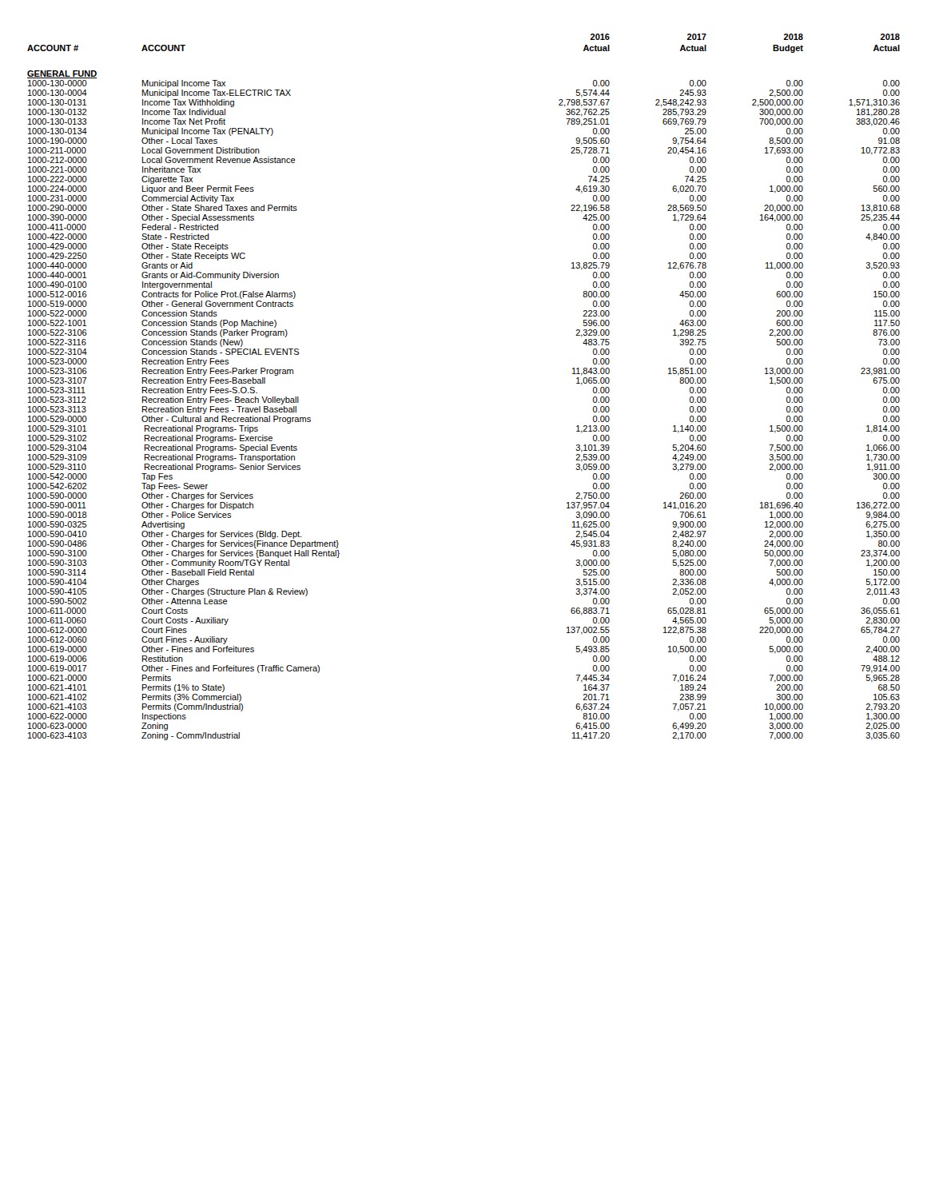| | | 2016 | 2017 | 2018 | 2018 |
| --- | --- | --- | --- | --- | --- |
| ACCOUNT # | ACCOUNT | Actual | Actual | Budget | Actual |
| GENERAL FUND |
| 1000-130-0000 | Municipal Income Tax | 0.00 | 0.00 | 0.00 | 0.00 |
| 1000-130-0004 | Municipal Income Tax-ELECTRIC TAX | 5,574.44 | 245.93 | 2,500.00 | 0.00 |
| 1000-130-0131 | Income Tax Withholding | 2,798,537.67 | 2,548,242.93 | 2,500,000.00 | 1,571,310.36 |
| 1000-130-0132 | Income Tax Individual | 362,762.25 | 285,793.29 | 300,000.00 | 181,280.28 |
| 1000-130-0133 | Income Tax Net Profit | 789,251.01 | 669,769.79 | 700,000.00 | 383,020.46 |
| 1000-130-0134 | Municipal Income Tax (PENALTY) | 0.00 | 25.00 | 0.00 | 0.00 |
| 1000-190-0000 | Other - Local Taxes | 9,505.60 | 9,754.64 | 8,500.00 | 91.08 |
| 1000-211-0000 | Local Government Distribution | 25,728.71 | 20,454.16 | 17,693.00 | 10,772.83 |
| 1000-212-0000 | Local Government Revenue Assistance | 0.00 | 0.00 | 0.00 | 0.00 |
| 1000-221-0000 | Inheritance Tax | 0.00 | 0.00 | 0.00 | 0.00 |
| 1000-222-0000 | Cigarette Tax | 74.25 | 74.25 | 0.00 | 0.00 |
| 1000-224-0000 | Liquor and Beer Permit Fees | 4,619.30 | 6,020.70 | 1,000.00 | 560.00 |
| 1000-231-0000 | Commercial Activity Tax | 0.00 | 0.00 | 0.00 | 0.00 |
| 1000-290-0000 | Other - State Shared Taxes and Permits | 22,196.58 | 28,569.50 | 20,000.00 | 13,810.68 |
| 1000-390-0000 | Other - Special Assessments | 425.00 | 1,729.64 | 164,000.00 | 25,235.44 |
| 1000-411-0000 | Federal - Restricted | 0.00 | 0.00 | 0.00 | 0.00 |
| 1000-422-0000 | State - Restricted | 0.00 | 0.00 | 0.00 | 4,840.00 |
| 1000-429-0000 | Other - State Receipts | 0.00 | 0.00 | 0.00 | 0.00 |
| 1000-429-2250 | Other - State Receipts WC | 0.00 | 0.00 | 0.00 | 0.00 |
| 1000-440-0000 | Grants or Aid | 13,825.79 | 12,676.78 | 11,000.00 | 3,520.93 |
| 1000-440-0001 | Grants or Aid-Community Diversion | 0.00 | 0.00 | 0.00 | 0.00 |
| 1000-490-0100 | Intergovernmental | 0.00 | 0.00 | 0.00 | 0.00 |
| 1000-512-0016 | Contracts for Police Prot.(False Alarms) | 800.00 | 450.00 | 600.00 | 150.00 |
| 1000-519-0000 | Other - General Government Contracts | 0.00 | 0.00 | 0.00 | 0.00 |
| 1000-522-0000 | Concession Stands | 223.00 | 0.00 | 200.00 | 115.00 |
| 1000-522-1001 | Concession Stands (Pop Machine) | 596.00 | 463.00 | 600.00 | 117.50 |
| 1000-522-3106 | Concession Stands (Parker Program) | 2,329.00 | 1,298.25 | 2,200.00 | 876.00 |
| 1000-522-3116 | Concession Stands (New) | 483.75 | 392.75 | 500.00 | 73.00 |
| 1000-522-3104 | Concession Stands - SPECIAL EVENTS | 0.00 | 0.00 | 0.00 | 0.00 |
| 1000-523-0000 | Recreation Entry Fees | 0.00 | 0.00 | 0.00 | 0.00 |
| 1000-523-3106 | Recreation Entry Fees-Parker Program | 11,843.00 | 15,851.00 | 13,000.00 | 23,981.00 |
| 1000-523-3107 | Recreation Entry Fees-Baseball | 1,065.00 | 800.00 | 1,500.00 | 675.00 |
| 1000-523-3111 | Recreation Entry Fees-S.O.S. | 0.00 | 0.00 | 0.00 | 0.00 |
| 1000-523-3112 | Recreation Entry Fees- Beach Volleyball | 0.00 | 0.00 | 0.00 | 0.00 |
| 1000-523-3113 | Recreation Entry Fees - Travel Baseball | 0.00 | 0.00 | 0.00 | 0.00 |
| 1000-529-0000 | Other - Cultural and Recreational Programs | 0.00 | 0.00 | 0.00 | 0.00 |
| 1000-529-3101 | Recreational Programs- Trips | 1,213.00 | 1,140.00 | 1,500.00 | 1,814.00 |
| 1000-529-3102 | Recreational Programs- Exercise | 0.00 | 0.00 | 0.00 | 0.00 |
| 1000-529-3104 | Recreational Programs- Special Events | 3,101.39 | 5,204.60 | 7,500.00 | 1,066.00 |
| 1000-529-3109 | Recreational Programs- Transportation | 2,539.00 | 4,249.00 | 3,500.00 | 1,730.00 |
| 1000-529-3110 | Recreational Programs- Senior Services | 3,059.00 | 3,279.00 | 2,000.00 | 1,911.00 |
| 1000-542-0000 | Tap Fes | 0.00 | 0.00 | 0.00 | 300.00 |
| 1000-542-6202 | Tap Fees- Sewer | 0.00 | 0.00 | 0.00 | 0.00 |
| 1000-590-0000 | Other - Charges for Services | 2,750.00 | 260.00 | 0.00 | 0.00 |
| 1000-590-0011 | Other - Charges for Dispatch | 137,957.04 | 141,016.20 | 181,696.40 | 136,272.00 |
| 1000-590-0018 | Other - Police Services | 3,090.00 | 706.61 | 1,000.00 | 9,984.00 |
| 1000-590-0325 | Advertising | 11,625.00 | 9,900.00 | 12,000.00 | 6,275.00 |
| 1000-590-0410 | Other - Charges for Services (Bldg. Dept. | 2,545.04 | 2,482.97 | 2,000.00 | 1,350.00 |
| 1000-590-0486 | Other - Charges for Services{Finance Department} | 45,931.83 | 8,240.00 | 24,000.00 | 80.00 |
| 1000-590-3100 | Other - Charges for Services {Banquet Hall Rental} | 0.00 | 5,080.00 | 50,000.00 | 23,374.00 |
| 1000-590-3103 | Other - Community Room/TGY Rental | 3,000.00 | 5,525.00 | 7,000.00 | 1,200.00 |
| 1000-590-3114 | Other - Baseball Field Rental | 525.00 | 800.00 | 500.00 | 150.00 |
| 1000-590-4104 | Other Charges | 3,515.00 | 2,336.08 | 4,000.00 | 5,172.00 |
| 1000-590-4105 | Other - Charges (Structure Plan & Review) | 3,374.00 | 2,052.00 | 0.00 | 2,011.43 |
| 1000-590-5002 | Other - Attenna Lease | 0.00 | 0.00 | 0.00 | 0.00 |
| 1000-611-0000 | Court Costs | 66,883.71 | 65,028.81 | 65,000.00 | 36,055.61 |
| 1000-611-0060 | Court Costs - Auxiliary | 0.00 | 4,565.00 | 5,000.00 | 2,830.00 |
| 1000-612-0000 | Court Fines | 137,002.55 | 122,875.38 | 220,000.00 | 65,784.27 |
| 1000-612-0060 | Court Fines - Auxiliary | 0.00 | 0.00 | 0.00 | 0.00 |
| 1000-619-0000 | Other - Fines and Forfeitures | 5,493.85 | 10,500.00 | 5,000.00 | 2,400.00 |
| 1000-619-0006 | Restitution | 0.00 | 0.00 | 0.00 | 488.12 |
| 1000-619-0017 | Other - Fines and Forfeitures (Traffic Camera) | 0.00 | 0.00 | 0.00 | 79,914.00 |
| 1000-621-0000 | Permits | 7,445.34 | 7,016.24 | 7,000.00 | 5,965.28 |
| 1000-621-4101 | Permits (1% to State) | 164.37 | 189.24 | 200.00 | 68.50 |
| 1000-621-4102 | Permits (3% Commercial) | 201.71 | 238.99 | 300.00 | 105.63 |
| 1000-621-4103 | Permits (Comm/Industrial) | 6,637.24 | 7,057.21 | 10,000.00 | 2,793.20 |
| 1000-622-0000 | Inspections | 810.00 | 0.00 | 1,000.00 | 1,300.00 |
| 1000-623-0000 | Zoning | 6,415.00 | 6,499.20 | 3,000.00 | 2,025.00 |
| 1000-623-4103 | Zoning - Comm/Industrial | 11,417.20 | 2,170.00 | 7,000.00 | 3,035.60 |